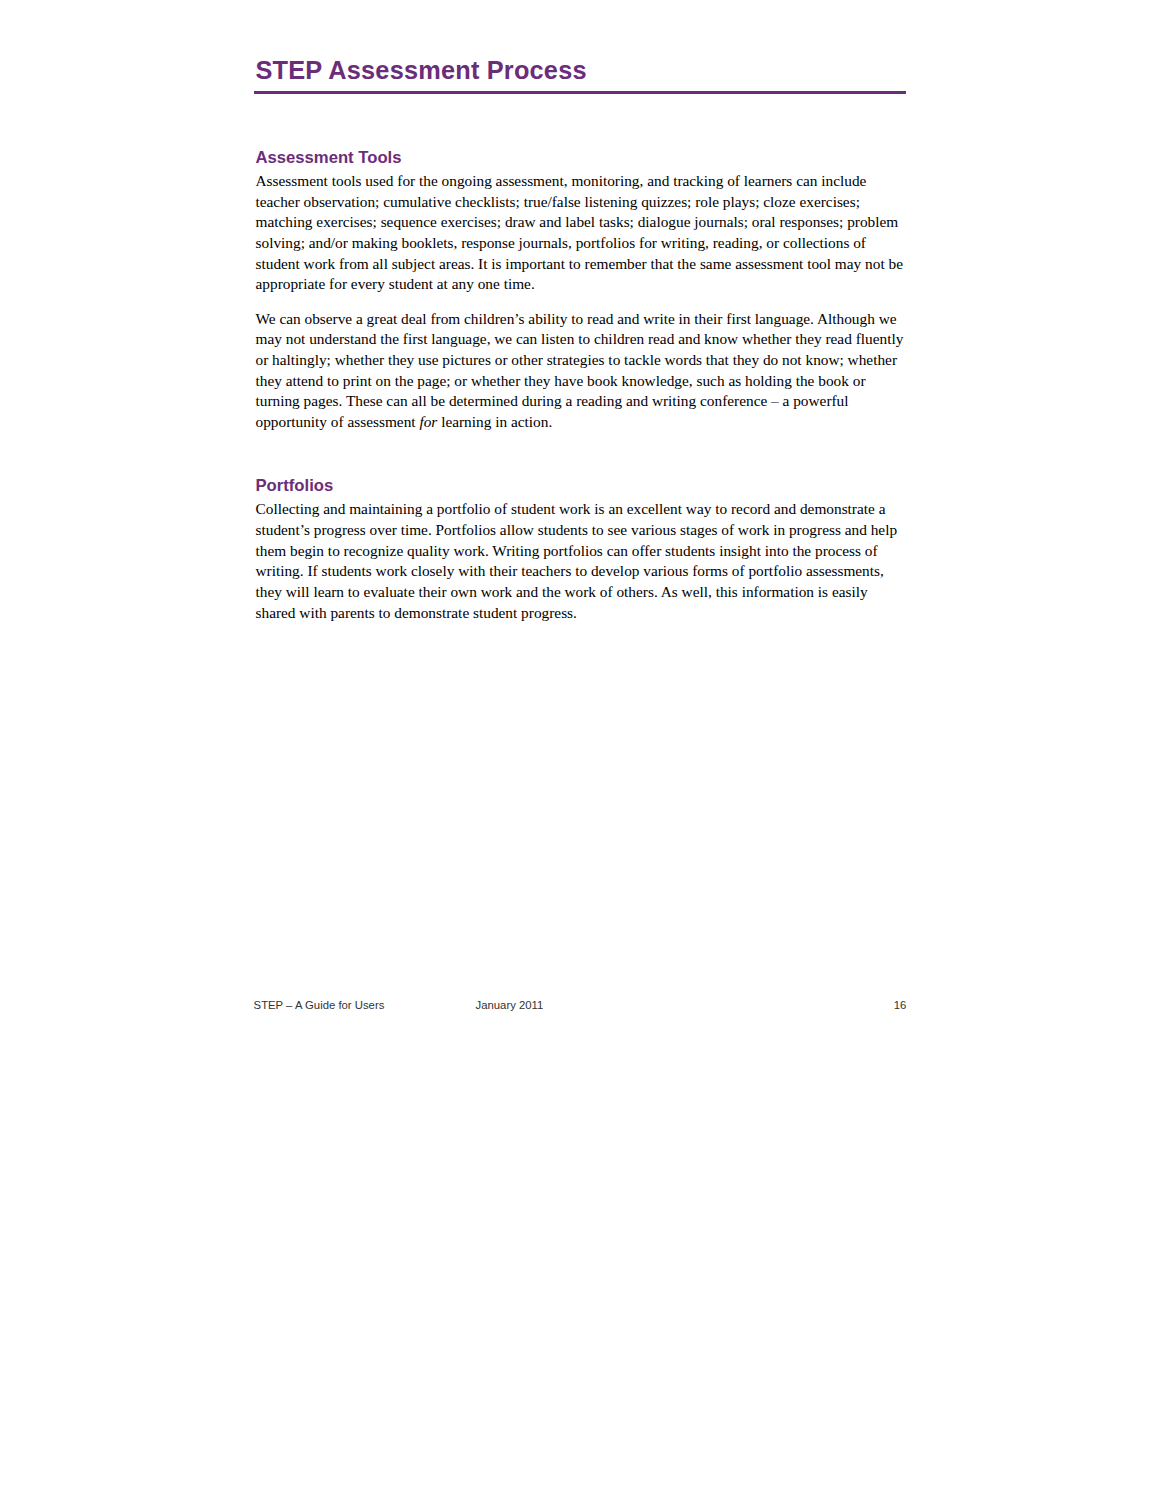STEP Assessment Process
Assessment Tools
Assessment tools used for the ongoing assessment, monitoring, and tracking of learners can include teacher observation; cumulative checklists; true/false listening quizzes; role plays; cloze exercises; matching exercises; sequence exercises; draw and label tasks; dialogue journals; oral responses; problem solving; and/or making booklets, response journals, portfolios for writing, reading, or collections of student work from all subject areas. It is important to remember that the same assessment tool may not be appropriate for every student at any one time.
We can observe a great deal from children’s ability to read and write in their first language. Although we may not understand the first language, we can listen to children read and know whether they read fluently or haltingly; whether they use pictures or other strategies to tackle words that they do not know; whether they attend to print on the page; or whether they have book knowledge, such as holding the book or turning pages. These can all be determined during a reading and writing conference – a powerful opportunity of assessment for learning in action.
Portfolios
Collecting and maintaining a portfolio of student work is an excellent way to record and demonstrate a student’s progress over time. Portfolios allow students to see various stages of work in progress and help them begin to recognize quality work. Writing portfolios can offer students insight into the process of writing. If students work closely with their teachers to develop various forms of portfolio assessments, they will learn to evaluate their own work and the work of others. As well, this information is easily shared with parents to demonstrate student progress.
| STEP – A Guide for Users | January 2011 | 16 |